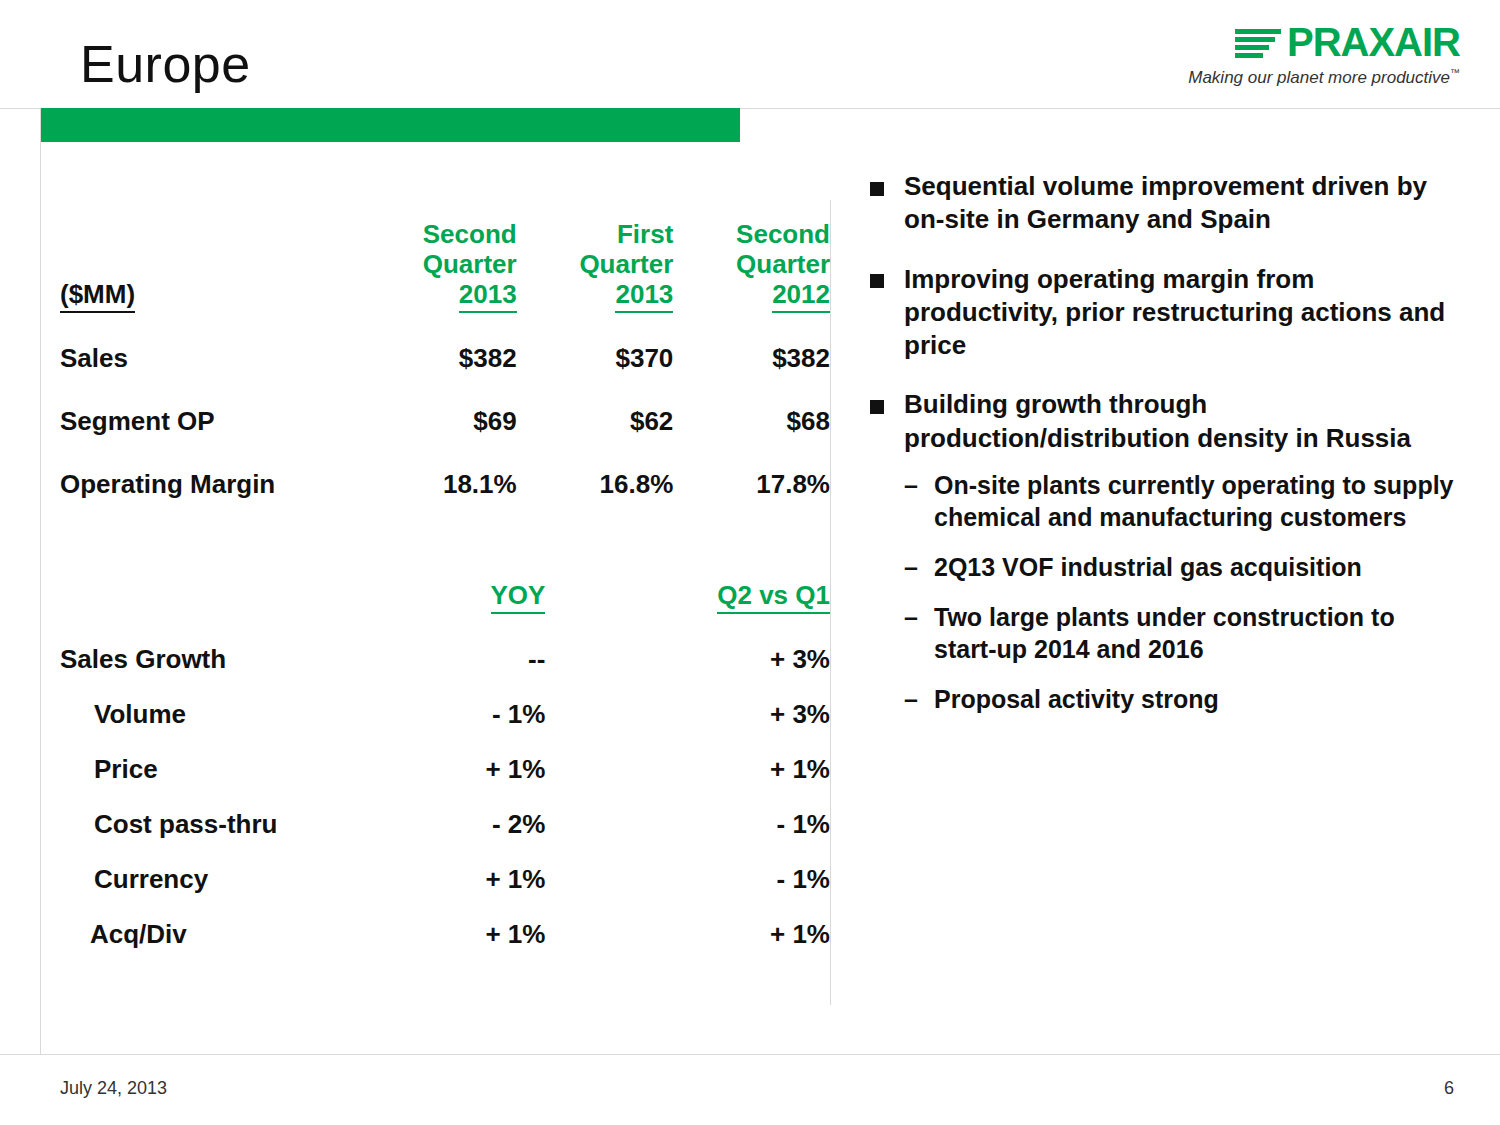Europe
PRAXAIR
Making our planet more productive™
| ($MM) | Second Quarter 2013 | First Quarter 2013 | Second Quarter 2012 |
| --- | --- | --- | --- |
| Sales | $382 | $370 | $382 |
| Segment OP | $69 | $62 | $68 |
| Operating Margin | 18.1% | 16.8% | 17.8% |
| | YOY | Q2 vs Q1 | |
| --- | --- | --- | --- |
| Sales Growth | -- | + 3% | |
| Volume | - 1% | + 3% | |
| Price | + 1% | + 1% | |
| Cost pass-thru | - 2% | - 1% | |
| Currency | + 1% | - 1% | |
| Acq/Div | + 1% | + 1% | |
Sequential volume improvement driven by on-site in Germany and Spain
Improving operating margin from productivity, prior restructuring actions and price
Building growth through production/distribution density in Russia
On-site plants currently operating to supply chemical and manufacturing customers
2Q13 VOF industrial gas acquisition
Two large plants under construction to start-up 2014 and 2016
Proposal activity strong
July 24, 2013
6